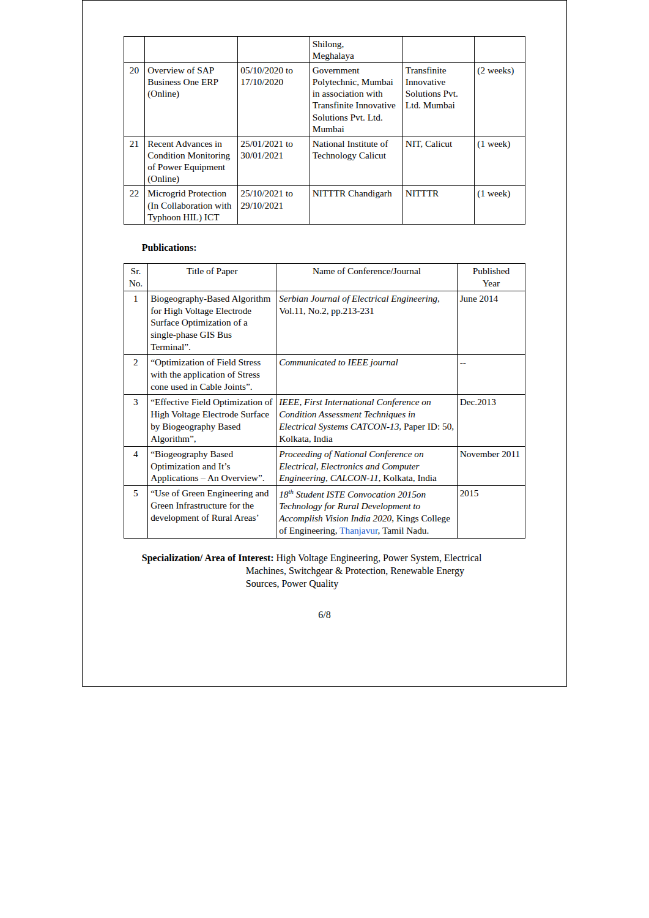| | | | Shilong, Meghalaya | | |
| 20 | Overview of SAP Business One ERP (Online) | 05/10/2020 to 17/10/2020 | Government Polytechnic, Mumbai in association with Transfinite Innovative Solutions Pvt. Ltd. Mumbai | Transfinite Innovative Solutions Pvt. Ltd. Mumbai | (2 weeks) |
| 21 | Recent Advances in Condition Monitoring of Power Equipment (Online) | 25/01/2021 to 30/01/2021 | National Institute of Technology Calicut | NIT, Calicut | (1 week) |
| 22 | Microgrid Protection (In Collaboration with Typhoon HIL) ICT | 25/10/2021 to 29/10/2021 | NITTTR Chandigarh | NITTTR | (1 week) |
Publications:
| Sr. No. | Title of Paper | Name of Conference/Journal | Published Year |
| --- | --- | --- | --- |
| 1 | Biogeography-Based Algorithm for High Voltage Electrode Surface Optimization of a single-phase GIS Bus Terminal”. | Serbian Journal of Electrical Engineering , Vol.11, No.2, pp.213-231 | June 2014 |
| 2 | “Optimization of Field Stress with the application of Stress cone used in Cable Joints”. | Communicated to IEEE journal | -- |
| 3 | “Effective Field Optimization of High Voltage Electrode Surface by Biogeography Based Algorithm”, | IEEE, First International Conference on Condition Assessment Techniques in Electrical Systems CATCON-13 , Paper ID: 50, Kolkata, India | Dec.2013 |
| 4 | “Biogeography Based Optimization and It’s Applications – An Overview”. | Proceeding of National Conference on Electrical, Electronics and Computer Engineering, CALCON-11, Kolkata, India | November 2011 |
| 5 | “Use of Green Engineering and Green Infrastructure for the development of Rural Areas’ | 18 th Student ISTE Convocation 2015on Technology for Rural Development to Accomplish Vision India 2020 , Kings College of Engineering, Thanjavur , Tamil Nadu. | 2015 |
Specialization/ Area of Interest: High Voltage Engineering, Power System, Electrical Machines, Switchgear & Protection, Renewable Energy Sources, Power Quality
6/8